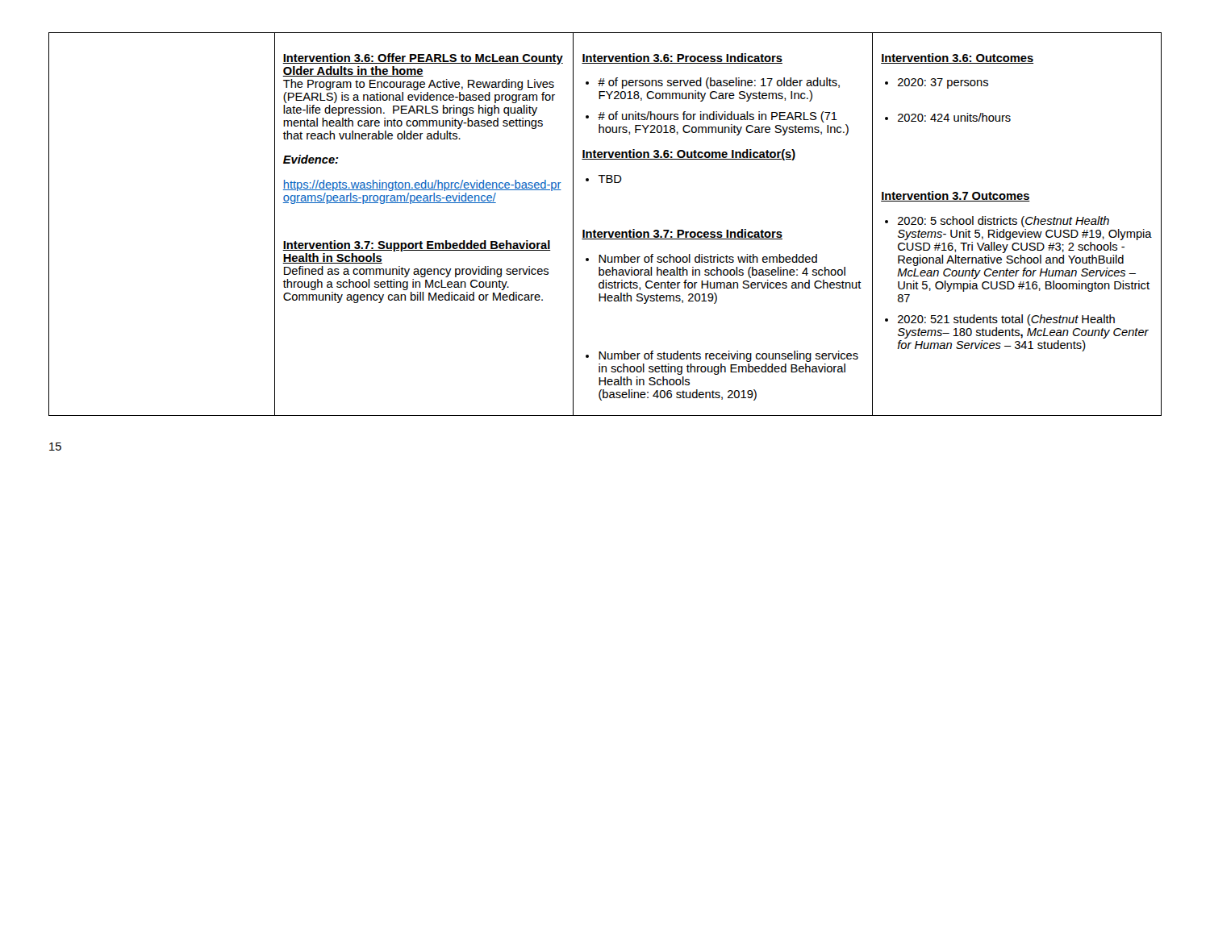| | Intervention 3.6: Offer PEARLS to McLean County Older Adults in the home The Program to Encourage Active, Rewarding Lives (PEARLS) is a national evidence-based program for late-life depression. PEARLS brings high quality mental health care into community-based settings that reach vulnerable older adults. Evidence: https://depts.washington.edu/hprc/evidence-based-programs/pearls-program/pearls-evidence/ Intervention 3.7: Support Embedded Behavioral Health in Schools Defined as a community agency providing services through a school setting in McLean County. Community agency can bill Medicaid or Medicare. | Intervention 3.6: Process Indicators # of persons served (baseline: 17 older adults, FY2018, Community Care Systems, Inc.) # of units/hours for individuals in PEARLS (71 hours, FY2018, Community Care Systems, Inc.) Intervention 3.6: Outcome Indicator(s) TBD Intervention 3.7: Process Indicators Number of school districts with embedded behavioral health in schools (baseline: 4 school districts, Center for Human Services and Chestnut Health Systems, 2019) Number of students receiving counseling services in school setting through Embedded Behavioral Health in Schools (baseline: 406 students, 2019) | Intervention 3.6: Outcomes 2020: 37 persons 2020: 424 units/hours Intervention 3.7 Outcomes 2020: 5 school districts ( Chestnut Health Systems - Unit 5, Ridgeview CUSD #19, Olympia CUSD #16, Tri Valley CUSD #3; 2 schools - Regional Alternative School and YouthBuild McLean County Center for Human Services – Unit 5, Olympia CUSD #16, Bloomington District 87 2020: 521 students total ( Chestnut Health Systems – 180 students , McLean County Center for Human Services – 341 students) |
15